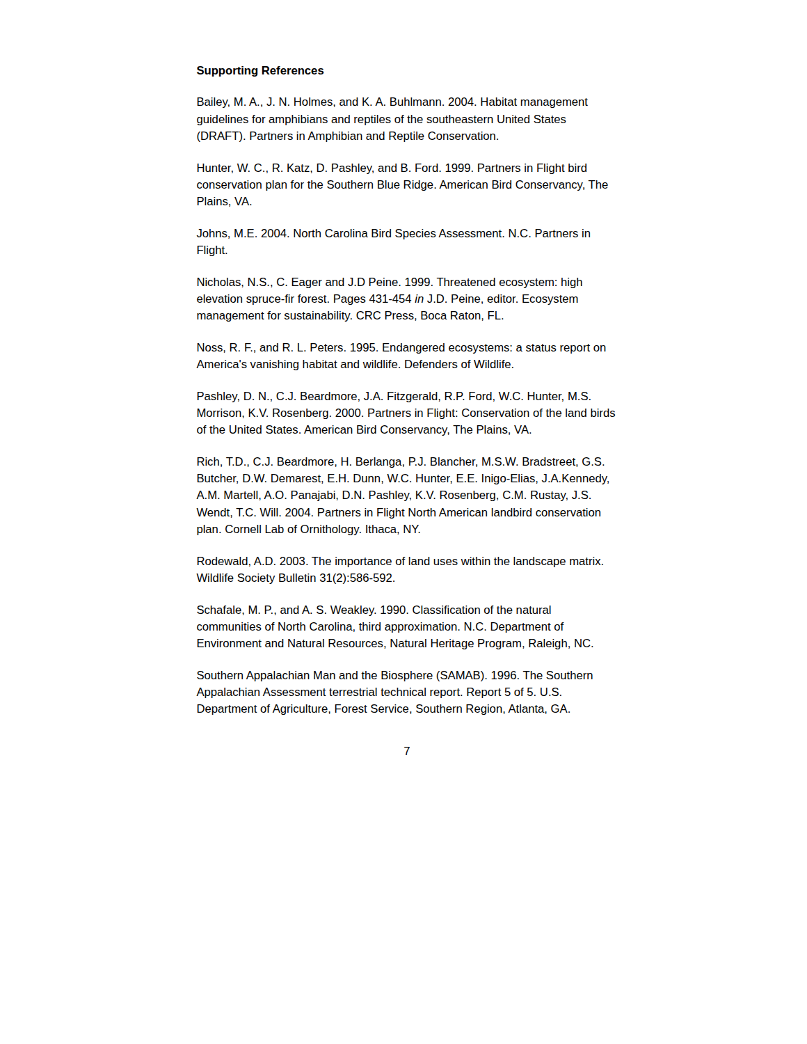Supporting References
Bailey, M. A., J. N. Holmes, and K. A. Buhlmann. 2004. Habitat management guidelines for amphibians and reptiles of the southeastern United States (DRAFT). Partners in Amphibian and Reptile Conservation.
Hunter, W. C., R. Katz, D. Pashley, and B. Ford. 1999. Partners in Flight bird conservation plan for the Southern Blue Ridge. American Bird Conservancy, The Plains, VA.
Johns, M.E. 2004. North Carolina Bird Species Assessment. N.C. Partners in Flight.
Nicholas, N.S., C. Eager and J.D Peine. 1999. Threatened ecosystem: high elevation spruce-fir forest. Pages 431-454 in J.D. Peine, editor. Ecosystem management for sustainability. CRC Press, Boca Raton, FL.
Noss, R. F., and R. L. Peters. 1995. Endangered ecosystems: a status report on America's vanishing habitat and wildlife. Defenders of Wildlife.
Pashley, D. N., C.J. Beardmore, J.A. Fitzgerald, R.P. Ford, W.C. Hunter, M.S. Morrison, K.V. Rosenberg. 2000. Partners in Flight: Conservation of the land birds of the United States. American Bird Conservancy, The Plains, VA.
Rich, T.D., C.J. Beardmore, H. Berlanga, P.J. Blancher, M.S.W. Bradstreet, G.S. Butcher, D.W. Demarest, E.H. Dunn, W.C. Hunter, E.E. Inigo-Elias, J.A.Kennedy, A.M. Martell, A.O. Panajabi, D.N. Pashley, K.V. Rosenberg, C.M. Rustay, J.S. Wendt, T.C. Will. 2004. Partners in Flight North American landbird conservation plan. Cornell Lab of Ornithology. Ithaca, NY.
Rodewald, A.D. 2003. The importance of land uses within the landscape matrix. Wildlife Society Bulletin 31(2):586-592.
Schafale, M. P., and A. S. Weakley. 1990. Classification of the natural communities of North Carolina, third approximation. N.C. Department of Environment and Natural Resources, Natural Heritage Program, Raleigh, NC.
Southern Appalachian Man and the Biosphere (SAMAB). 1996. The Southern Appalachian Assessment terrestrial technical report. Report 5 of 5. U.S. Department of Agriculture, Forest Service, Southern Region, Atlanta, GA.
7